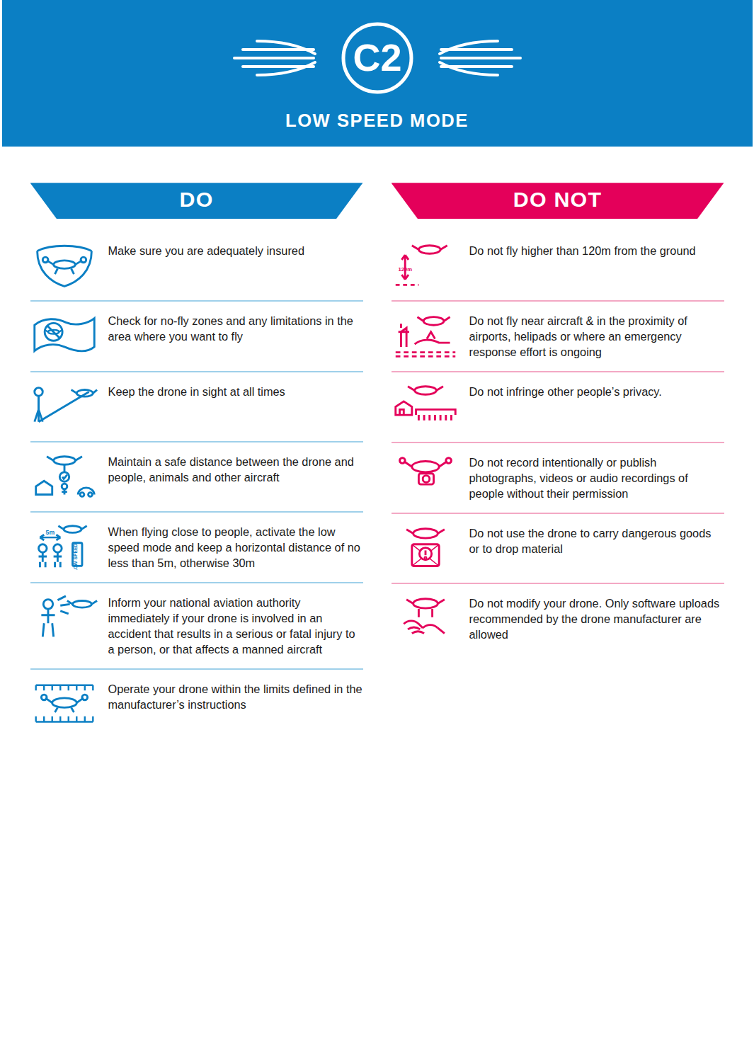C2
Low Speed Mode
Do
Make sure you are adequately insured
Check for no-fly zones and any limitations in the area where you want to fly
Keep the drone in sight at all times
Maintain a safe distance between the drone and people, animals and other aircraft
LOW SPEED 5m When flying close to people, activate the low speed mode and keep a horizontal distance of no less than 5m, otherwise 30m
Inform your national aviation authority immediately if your drone is involved in an accident that results in a serious or fatal injury to a person, or that affects a manned aircraft
Operate your drone within the limits defined in the manufacturer’s instructions
Do Not
120m Do not fly higher than 120m from the ground
Do not fly near aircraft & in the proximity of airports, helipads or where an emergency response effort is ongoing
Do not infringe other people’s privacy.
Do not record intentionally or publish photographs, videos or audio recordings of people without their permission
Do not use the drone to carry dangerous goods or to drop material
Do not modify your drone. Only software uploads recommended by the drone manufacturer are allowed